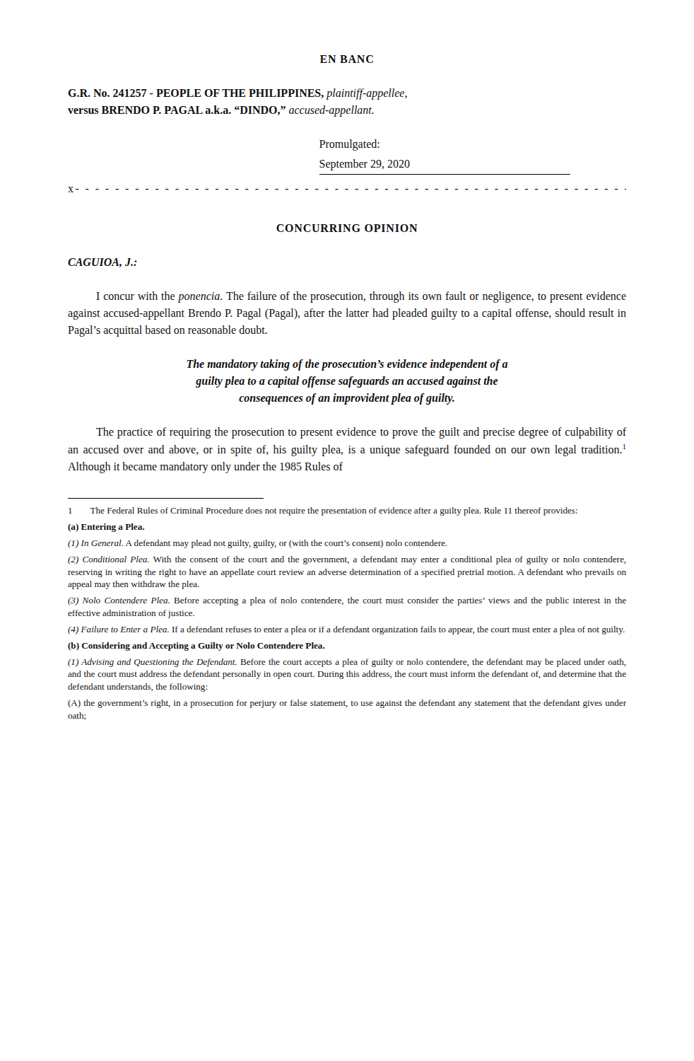EN BANC
G.R. No. 241257 - PEOPLE OF THE PHILIPPINES, plaintiff-appellee,
versus BRENDO P. PAGAL a.k.a. “DINDO,” accused-appellant.
Promulgated:
September 29, 2020
x- - - - - - - - - - - - - - - - - - - - - - - - - - - - - - - - - - - - - - - - - - - - - - - - - - - - - - - - - - - - - -x
CONCURRING OPINION
CAGUIOA, J.:
I concur with the ponencia. The failure of the prosecution, through its own fault or negligence, to present evidence against accused-appellant Brendo P. Pagal (Pagal), after the latter had pleaded guilty to a capital offense, should result in Pagal’s acquittal based on reasonable doubt.
The mandatory taking of the prosecution’s evidence independent of a guilty plea to a capital offense safeguards an accused against the consequences of an improvident plea of guilty.
The practice of requiring the prosecution to present evidence to prove the guilt and precise degree of culpability of an accused over and above, or in spite of, his guilty plea, is a unique safeguard founded on our own legal tradition.1 Although it became mandatory only under the 1985 Rules of
1 The Federal Rules of Criminal Procedure does not require the presentation of evidence after a guilty plea. Rule 11 thereof provides:
(a) Entering a Plea.
(1) In General. A defendant may plead not guilty, guilty, or (with the court’s consent) nolo contendere.
(2) Conditional Plea. With the consent of the court and the government, a defendant may enter a conditional plea of guilty or nolo contendere, reserving in writing the right to have an appellate court review an adverse determination of a specified pretrial motion. A defendant who prevails on appeal may then withdraw the plea.
(3) Nolo Contendere Plea. Before accepting a plea of nolo contendere, the court must consider the parties’ views and the public interest in the effective administration of justice.
(4) Failure to Enter a Plea. If a defendant refuses to enter a plea or if a defendant organization fails to appear, the court must enter a plea of not guilty.
(b) Considering and Accepting a Guilty or Nolo Contendere Plea.
(1) Advising and Questioning the Defendant. Before the court accepts a plea of guilty or nolo contendere, the defendant may be placed under oath, and the court must address the defendant personally in open court. During this address, the court must inform the defendant of, and determine that the defendant understands, the following:
(A) the government’s right, in a prosecution for perjury or false statement, to use against the defendant any statement that the defendant gives under oath;